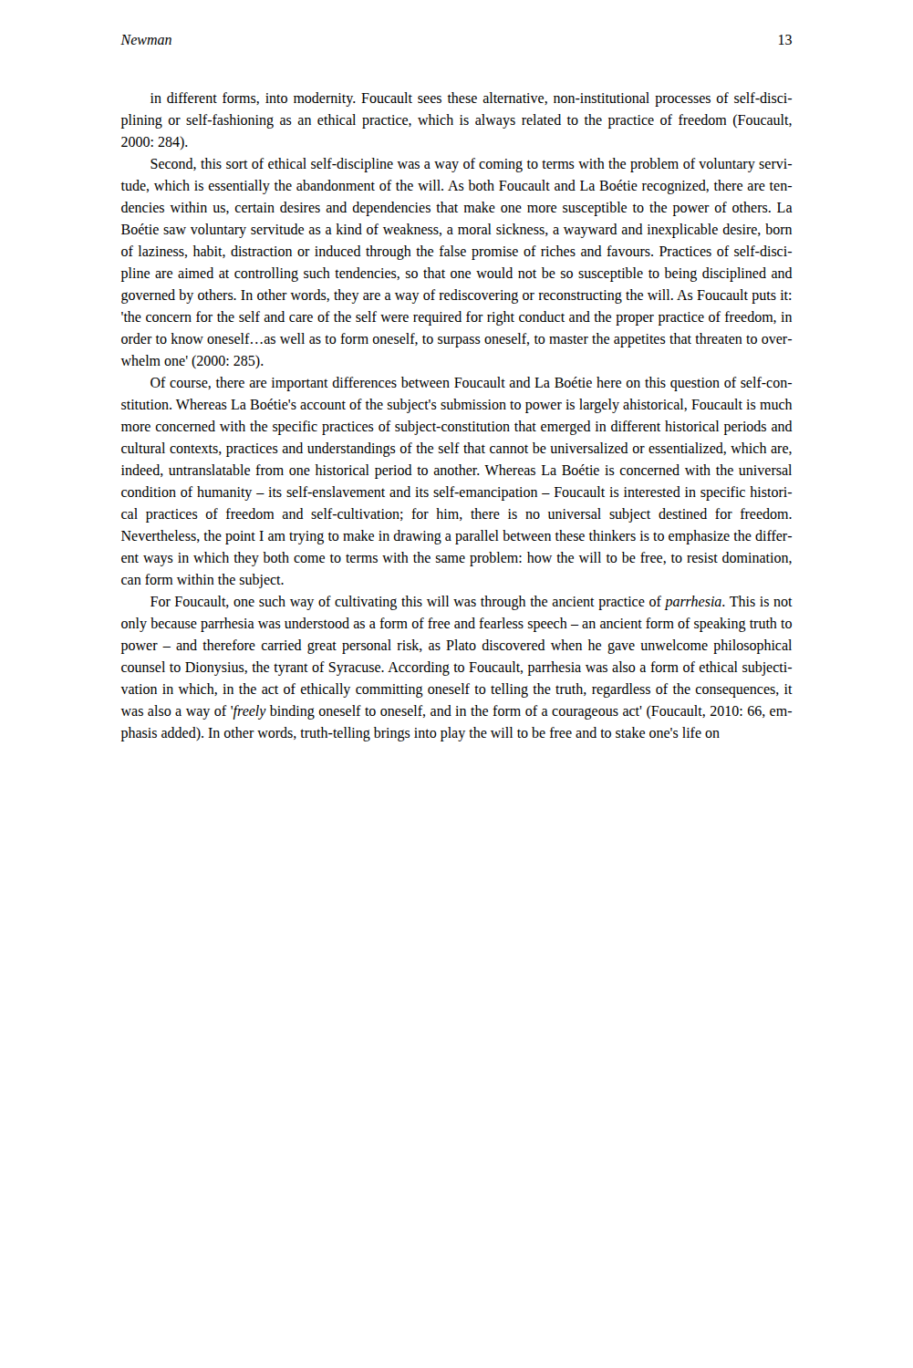Newman 13
in different forms, into modernity. Foucault sees these alternative, non-institutional processes of self-disciplining or self-fashioning as an ethical practice, which is always related to the practice of freedom (Foucault, 2000: 284).
Second, this sort of ethical self-discipline was a way of coming to terms with the problem of voluntary servitude, which is essentially the abandonment of the will. As both Foucault and La Boétie recognized, there are tendencies within us, certain desires and dependencies that make one more susceptible to the power of others. La Boétie saw voluntary servitude as a kind of weakness, a moral sickness, a wayward and inexplicable desire, born of laziness, habit, distraction or induced through the false promise of riches and favours. Practices of self-discipline are aimed at controlling such tendencies, so that one would not be so susceptible to being disciplined and governed by others. In other words, they are a way of rediscovering or reconstructing the will. As Foucault puts it: 'the concern for the self and care of the self were required for right conduct and the proper practice of freedom, in order to know oneself…as well as to form oneself, to surpass oneself, to master the appetites that threaten to overwhelm one' (2000: 285).
Of course, there are important differences between Foucault and La Boétie here on this question of self-constitution. Whereas La Boétie's account of the subject's submission to power is largely ahistorical, Foucault is much more concerned with the specific practices of subject-constitution that emerged in different historical periods and cultural contexts, practices and understandings of the self that cannot be universalized or essentialized, which are, indeed, untranslatable from one historical period to another. Whereas La Boétie is concerned with the universal condition of humanity – its self-enslavement and its self-emancipation – Foucault is interested in specific historical practices of freedom and self-cultivation; for him, there is no universal subject destined for freedom. Nevertheless, the point I am trying to make in drawing a parallel between these thinkers is to emphasize the different ways in which they both come to terms with the same problem: how the will to be free, to resist domination, can form within the subject.
For Foucault, one such way of cultivating this will was through the ancient practice of parrhesia. This is not only because parrhesia was understood as a form of free and fearless speech – an ancient form of speaking truth to power – and therefore carried great personal risk, as Plato discovered when he gave unwelcome philosophical counsel to Dionysius, the tyrant of Syracuse. According to Foucault, parrhesia was also a form of ethical subjectivation in which, in the act of ethically committing oneself to telling the truth, regardless of the consequences, it was also a way of 'freely binding oneself to oneself, and in the form of a courageous act' (Foucault, 2010: 66, emphasis added). In other words, truth-telling brings into play the will to be free and to stake one's life on